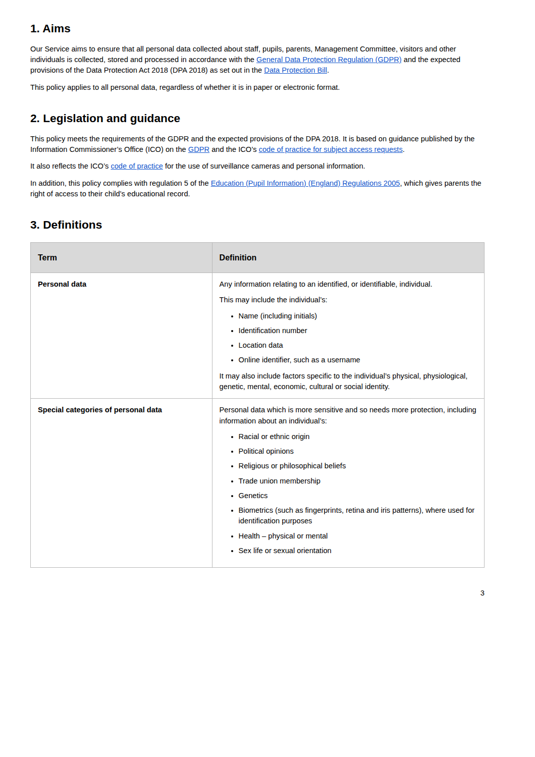1. Aims
Our Service aims to ensure that all personal data collected about staff, pupils, parents, Management Committee, visitors and other individuals is collected, stored and processed in accordance with the General Data Protection Regulation (GDPR) and the expected provisions of the Data Protection Act 2018 (DPA 2018) as set out in the Data Protection Bill.
This policy applies to all personal data, regardless of whether it is in paper or electronic format.
2. Legislation and guidance
This policy meets the requirements of the GDPR and the expected provisions of the DPA 2018. It is based on guidance published by the Information Commissioner’s Office (ICO) on the GDPR and the ICO’s code of practice for subject access requests.
It also reflects the ICO’s code of practice for the use of surveillance cameras and personal information.
In addition, this policy complies with regulation 5 of the Education (Pupil Information) (England) Regulations 2005, which gives parents the right of access to their child’s educational record.
3. Definitions
| Term | Definition |
| --- | --- |
| Personal data | Any information relating to an identified, or identifiable, individual. This may include the individual’s: Name (including initials) Identification number Location data Online identifier, such as a username It may also include factors specific to the individual’s physical, physiological, genetic, mental, economic, cultural or social identity. |
| Special categories of personal data | Personal data which is more sensitive and so needs more protection, including information about an individual’s: Racial or ethnic origin Political opinions Religious or philosophical beliefs Trade union membership Genetics Biometrics (such as fingerprints, retina and iris patterns), where used for identification purposes Health – physical or mental Sex life or sexual orientation |
3